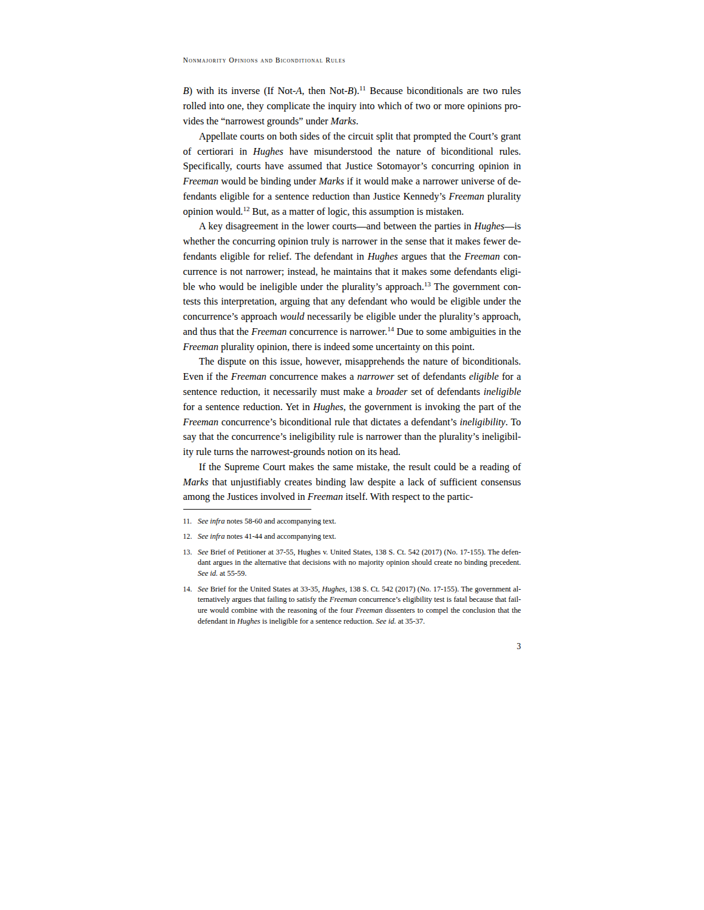Nonmajority Opinions and Biconditional Rules
B) with its inverse (If Not-A, then Not-B).11 Because biconditionals are two rules rolled into one, they complicate the inquiry into which of two or more opinions provides the “narrowest grounds” under Marks.
Appellate courts on both sides of the circuit split that prompted the Court’s grant of certiorari in Hughes have misunderstood the nature of biconditional rules. Specifically, courts have assumed that Justice Sotomayor’s concurring opinion in Freeman would be binding under Marks if it would make a narrower universe of defendants eligible for a sentence reduction than Justice Kennedy’s Freeman plurality opinion would.12 But, as a matter of logic, this assumption is mistaken.
A key disagreement in the lower courts—and between the parties in Hughes—is whether the concurring opinion truly is narrower in the sense that it makes fewer defendants eligible for relief. The defendant in Hughes argues that the Freeman concurrence is not narrower; instead, he maintains that it makes some defendants eligible who would be ineligible under the plurality’s approach.13 The government contests this interpretation, arguing that any defendant who would be eligible under the concurrence’s approach would necessarily be eligible under the plurality’s approach, and thus that the Freeman concurrence is narrower.14 Due to some ambiguities in the Freeman plurality opinion, there is indeed some uncertainty on this point.
The dispute on this issue, however, misapprehends the nature of biconditionals. Even if the Freeman concurrence makes a narrower set of defendants eligible for a sentence reduction, it necessarily must make a broader set of defendants ineligible for a sentence reduction. Yet in Hughes, the government is invoking the part of the Freeman concurrence’s biconditional rule that dictates a defendant’s ineligibility. To say that the concurrence’s ineligibility rule is narrower than the plurality’s ineligibility rule turns the narrowest-grounds notion on its head.
If the Supreme Court makes the same mistake, the result could be a reading of Marks that unjustifiably creates binding law despite a lack of sufficient consensus among the Justices involved in Freeman itself. With respect to the partic-
11.
See infra notes 58-60 and accompanying text.
12.
See infra notes 41-44 and accompanying text.
13.
See Brief of Petitioner at 37-55, Hughes v. United States, 138 S. Ct. 542 (2017) (No. 17-155). The defendant argues in the alternative that decisions with no majority opinion should create no binding precedent. See id. at 55-59.
14.
See Brief for the United States at 33-35, Hughes, 138 S. Ct. 542 (2017) (No. 17-155). The government alternatively argues that failing to satisfy the Freeman concurrence’s eligibility test is fatal because that failure would combine with the reasoning of the four Freeman dissenters to compel the conclusion that the defendant in Hughes is ineligible for a sentence reduction. See id. at 35-37.
3